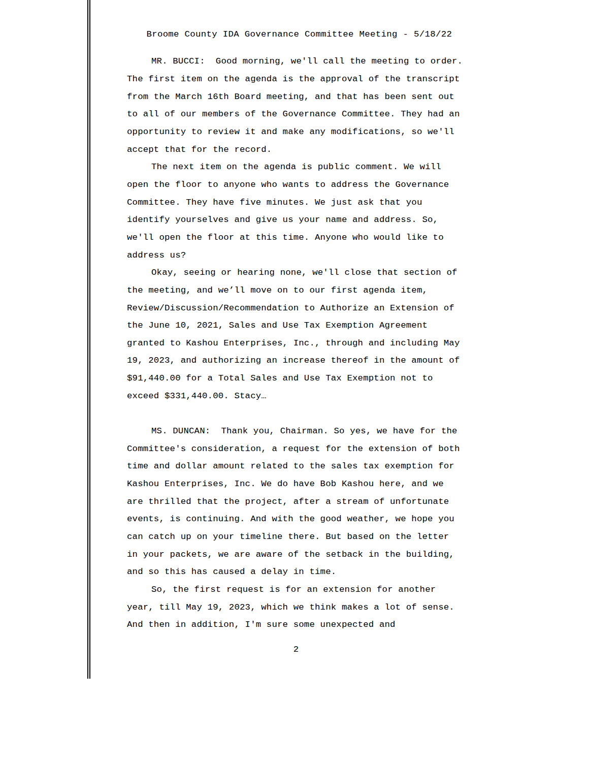Broome County IDA Governance Committee Meeting - 5/18/22
MR. BUCCI: Good morning, we'll call the meeting to order. The first item on the agenda is the approval of the transcript from the March 16th Board meeting, and that has been sent out to all of our members of the Governance Committee. They had an opportunity to review it and make any modifications, so we'll accept that for the record.
The next item on the agenda is public comment. We will open the floor to anyone who wants to address the Governance Committee. They have five minutes. We just ask that you identify yourselves and give us your name and address. So, we'll open the floor at this time. Anyone who would like to address us?
Okay, seeing or hearing none, we'll close that section of the meeting, and we’ll move on to our first agenda item, Review/Discussion/Recommendation to Authorize an Extension of the June 10, 2021, Sales and Use Tax Exemption Agreement granted to Kashou Enterprises, Inc., through and including May 19, 2023, and authorizing an increase thereof in the amount of $91,440.00 for a Total Sales and Use Tax Exemption not to exceed $331,440.00. Stacy…
MS. DUNCAN: Thank you, Chairman. So yes, we have for the Committee's consideration, a request for the extension of both time and dollar amount related to the sales tax exemption for Kashou Enterprises, Inc. We do have Bob Kashou here, and we are thrilled that the project, after a stream of unfortunate events, is continuing. And with the good weather, we hope you can catch up on your timeline there. But based on the letter in your packets, we are aware of the setback in the building, and so this has caused a delay in time.
So, the first request is for an extension for another year, till May 19, 2023, which we think makes a lot of sense. And then in addition, I'm sure some unexpected and
2